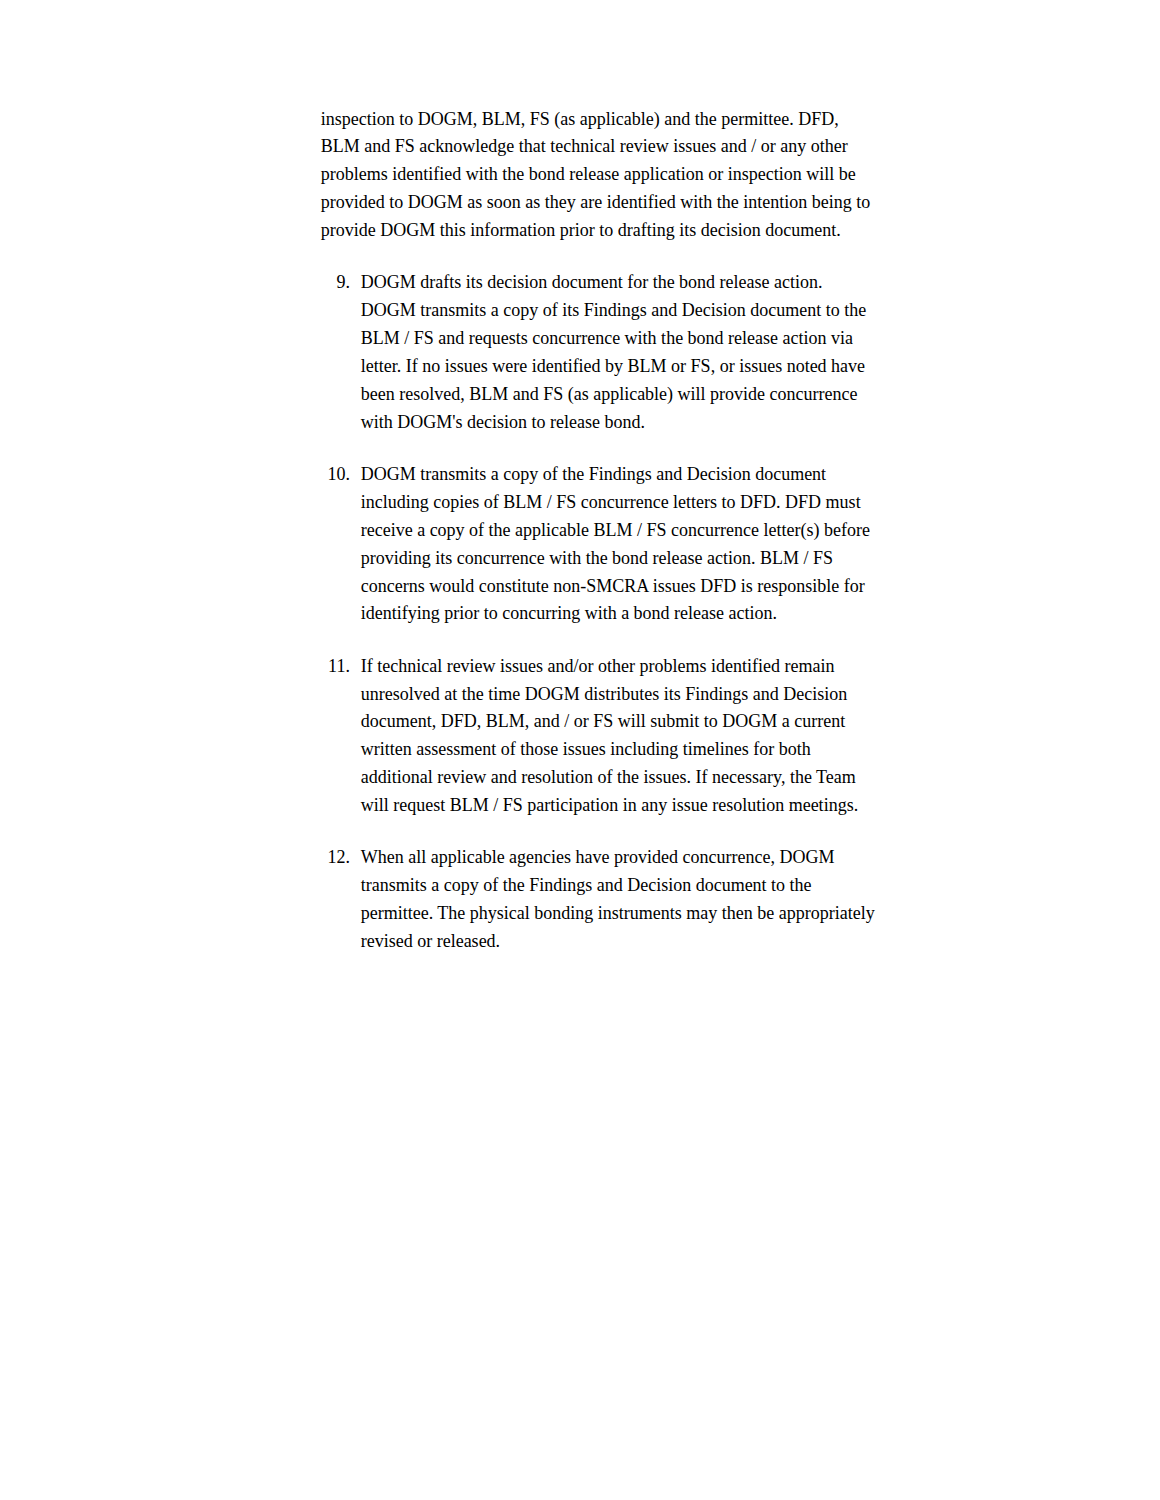inspection to DOGM, BLM, FS (as applicable) and the permittee. DFD, BLM and FS acknowledge that technical review issues and / or any other problems identified with the bond release application or inspection will be provided to DOGM as soon as they are identified with the intention being to provide DOGM this information prior to drafting its decision document.
DOGM drafts its decision document for the bond release action. DOGM transmits a copy of its Findings and Decision document to the BLM / FS and requests concurrence with the bond release action via letter. If no issues were identified by BLM or FS, or issues noted have been resolved, BLM and FS (as applicable) will provide concurrence with DOGM's decision to release bond.
DOGM transmits a copy of the Findings and Decision document including copies of BLM / FS concurrence letters to DFD. DFD must receive a copy of the applicable BLM / FS concurrence letter(s) before providing its concurrence with the bond release action. BLM / FS concerns would constitute non-SMCRA issues DFD is responsible for identifying prior to concurring with a bond release action.
If technical review issues and/or other problems identified remain unresolved at the time DOGM distributes its Findings and Decision document, DFD, BLM, and / or FS will submit to DOGM a current written assessment of those issues including timelines for both additional review and resolution of the issues. If necessary, the Team will request BLM / FS participation in any issue resolution meetings.
When all applicable agencies have provided concurrence, DOGM transmits a copy of the Findings and Decision document to the permittee. The physical bonding instruments may then be appropriately revised or released.